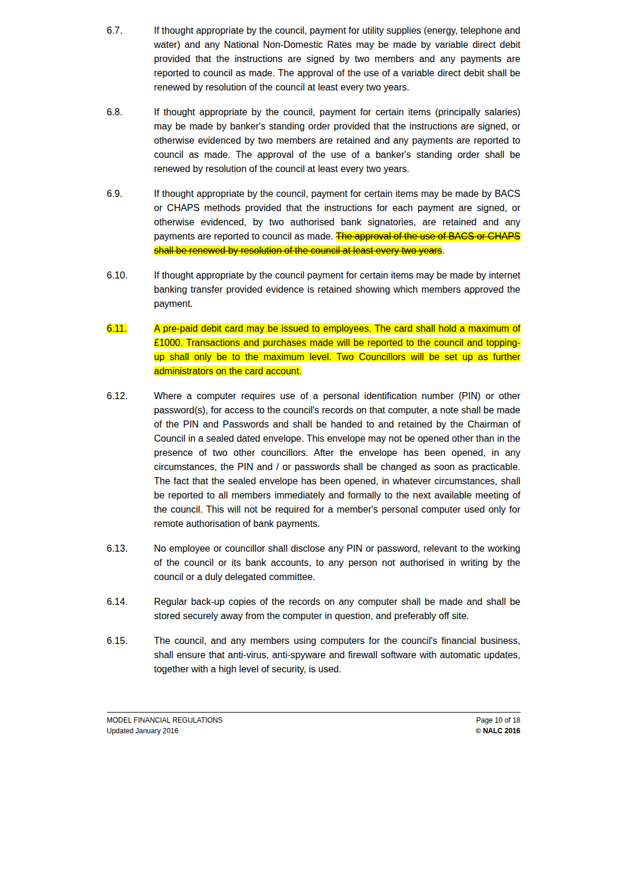6.7.
If thought appropriate by the council, payment for utility supplies (energy, telephone and water) and any National Non-Domestic Rates may be made by variable direct debit provided that the instructions are signed by two members and any payments are reported to council as made. The approval of the use of a variable direct debit shall be renewed by resolution of the council at least every two years.
6.8.
If thought appropriate by the council, payment for certain items (principally salaries) may be made by banker's standing order provided that the instructions are signed, or otherwise evidenced by two members are retained and any payments are reported to council as made. The approval of the use of a banker's standing order shall be renewed by resolution of the council at least every two years.
6.9.
If thought appropriate by the council, payment for certain items may be made by BACS or CHAPS methods provided that the instructions for each payment are signed, or otherwise evidenced, by two authorised bank signatories, are retained and any payments are reported to council as made. The approval of the use of BACS or CHAPS shall be renewed by resolution of the council at least every two years.
6.10.
If thought appropriate by the council payment for certain items may be made by internet banking transfer provided evidence is retained showing which members approved the payment.
6.11.
A pre-paid debit card may be issued to employees. The card shall hold a maximum of £1000. Transactions and purchases made will be reported to the council and topping-up shall only be to the maximum level. Two Councillors will be set up as further administrators on the card account.
6.12.
Where a computer requires use of a personal identification number (PIN) or other password(s), for access to the council's records on that computer, a note shall be made of the PIN and Passwords and shall be handed to and retained by the Chairman of Council in a sealed dated envelope. This envelope may not be opened other than in the presence of two other councillors. After the envelope has been opened, in any circumstances, the PIN and / or passwords shall be changed as soon as practicable. The fact that the sealed envelope has been opened, in whatever circumstances, shall be reported to all members immediately and formally to the next available meeting of the council. This will not be required for a member's personal computer used only for remote authorisation of bank payments.
6.13.
No employee or councillor shall disclose any PIN or password, relevant to the working of the council or its bank accounts, to any person not authorised in writing by the council or a duly delegated committee.
6.14.
Regular back-up copies of the records on any computer shall be made and shall be stored securely away from the computer in question, and preferably off site.
6.15.
The council, and any members using computers for the council's financial business, shall ensure that anti-virus, anti-spyware and firewall software with automatic updates, together with a high level of security, is used.
MODEL FINANCIAL REGULATIONS
Updated January 2016
Page 10 of 18
© NALC 2016